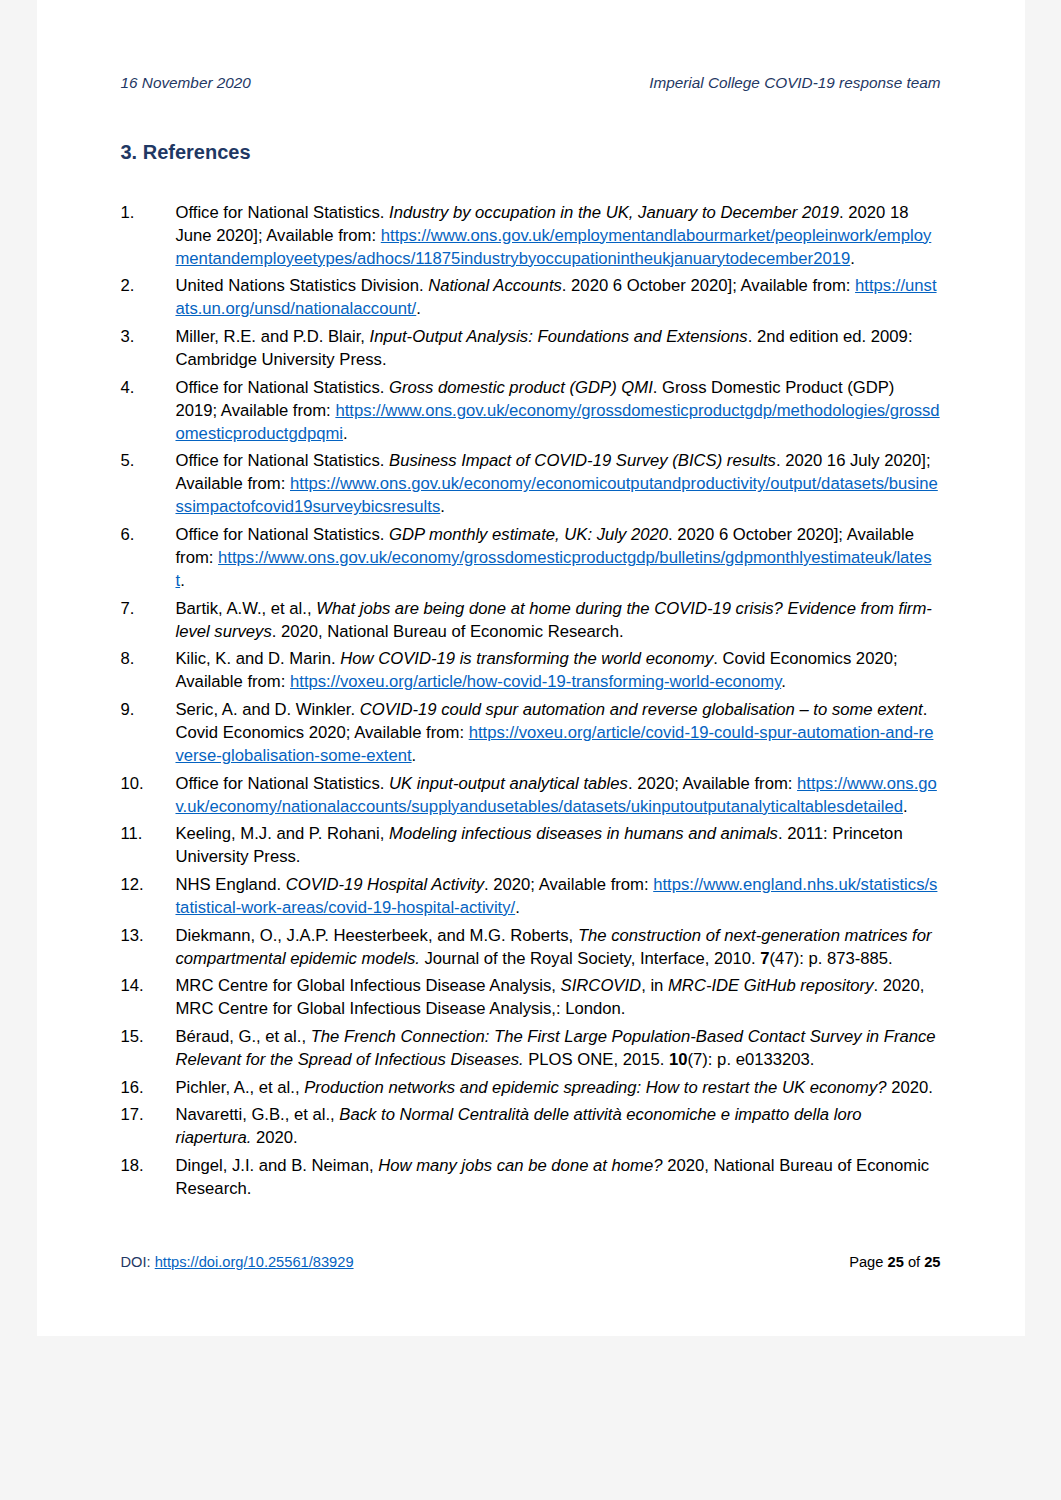16 November 2020 Imperial College COVID-19 response team
3. References
1. Office for National Statistics. Industry by occupation in the UK, January to December 2019. 2020 18 June 2020]; Available from: https://www.ons.gov.uk/employmentandlabourmarket/peopleinwork/employmentandemployeetypes/adhocs/11875industrybyoccupationintheukjanuarytodecember2019.
2. United Nations Statistics Division. National Accounts. 2020 6 October 2020]; Available from: https://unstats.un.org/unsd/nationalaccount/.
3. Miller, R.E. and P.D. Blair, Input-Output Analysis: Foundations and Extensions. 2nd edition ed. 2009: Cambridge University Press.
4. Office for National Statistics. Gross domestic product (GDP) QMI. Gross Domestic Product (GDP) 2019; Available from: https://www.ons.gov.uk/economy/grossdomesticproductgdp/methodologies/grossdomesticproductgdpqmi.
5. Office for National Statistics. Business Impact of COVID-19 Survey (BICS) results. 2020 16 July 2020]; Available from: https://www.ons.gov.uk/economy/economicoutputandproductivity/output/datasets/businessimpactofcovid19surveybicsresults.
6. Office for National Statistics. GDP monthly estimate, UK: July 2020. 2020 6 October 2020]; Available from: https://www.ons.gov.uk/economy/grossdomesticproductgdp/bulletins/gdpmonthlyestimateuk/latest.
7. Bartik, A.W., et al., What jobs are being done at home during the COVID-19 crisis? Evidence from firm-level surveys. 2020, National Bureau of Economic Research.
8. Kilic, K. and D. Marin. How COVID-19 is transforming the world economy. Covid Economics 2020; Available from: https://voxeu.org/article/how-covid-19-transforming-world-economy.
9. Seric, A. and D. Winkler. COVID-19 could spur automation and reverse globalisation – to some extent. Covid Economics 2020; Available from: https://voxeu.org/article/covid-19-could-spur-automation-and-reverse-globalisation-some-extent.
10. Office for National Statistics. UK input-output analytical tables. 2020; Available from: https://www.ons.gov.uk/economy/nationalaccounts/supplyandusetables/datasets/ukinputoutputanalyticaltablesdetailed.
11. Keeling, M.J. and P. Rohani, Modeling infectious diseases in humans and animals. 2011: Princeton University Press.
12. NHS England. COVID-19 Hospital Activity. 2020; Available from: https://www.england.nhs.uk/statistics/statistical-work-areas/covid-19-hospital-activity/.
13. Diekmann, O., J.A.P. Heesterbeek, and M.G. Roberts, The construction of next-generation matrices for compartmental epidemic models. Journal of the Royal Society, Interface, 2010. 7(47): p. 873-885.
14. MRC Centre for Global Infectious Disease Analysis, SIRCOVID, in MRC-IDE GitHub repository. 2020, MRC Centre for Global Infectious Disease Analysis,: London.
15. Béraud, G., et al., The French Connection: The First Large Population-Based Contact Survey in France Relevant for the Spread of Infectious Diseases. PLOS ONE, 2015. 10(7): p. e0133203.
16. Pichler, A., et al., Production networks and epidemic spreading: How to restart the UK economy? 2020.
17. Navaretti, G.B., et al., Back to Normal Centralità delle attività economiche e impatto della loro riapertura. 2020.
18. Dingel, J.I. and B. Neiman, How many jobs can be done at home? 2020, National Bureau of Economic Research.
DOI: https://doi.org/10.25561/83929 Page 25 of 25